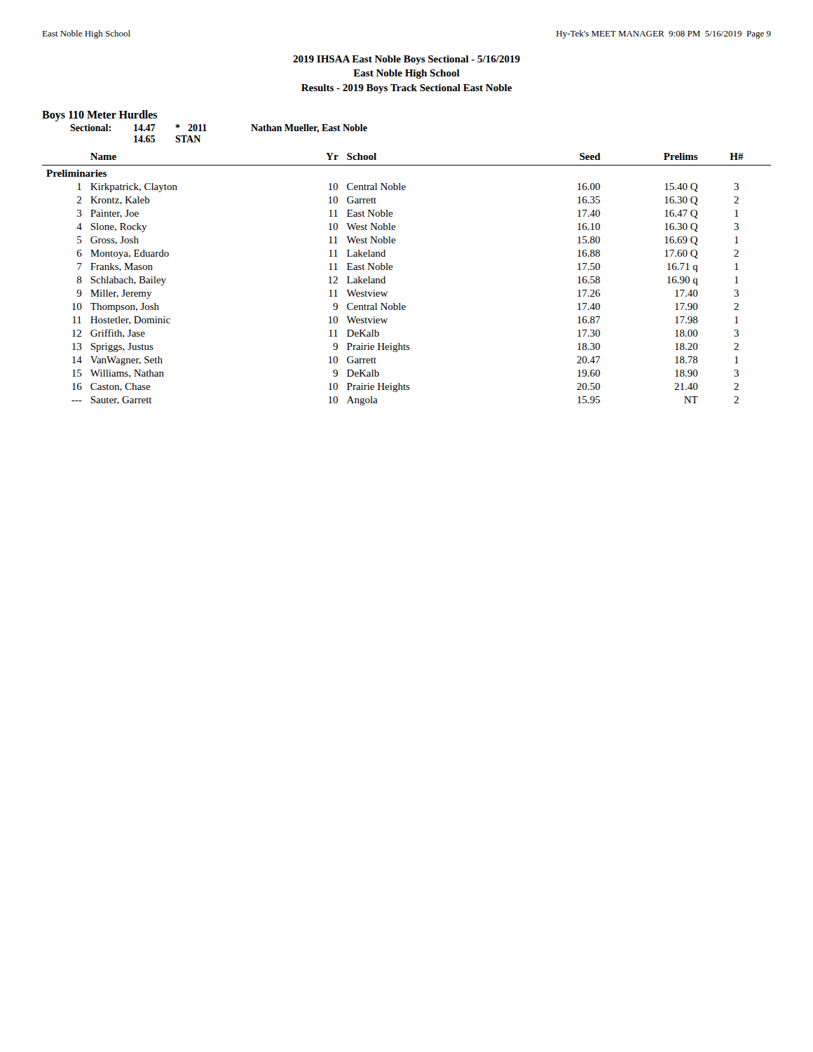East Noble High School
Hy-Tek's MEET MANAGER 9:08 PM 5/16/2019 Page 9
2019 IHSAA East Noble Boys Sectional - 5/16/2019
East Noble High School
Results - 2019 Boys Track Sectional East Noble
Boys 110 Meter Hurdles
Sectional: 14.47*2011 Nathan Mueller, East Noble
14.65 STAN
| | Name | Yr | School | Seed | Prelims | H# |
| --- | --- | --- | --- | --- | --- | --- |
| Preliminaries |
| 1 | Kirkpatrick, Clayton | 10 | Central Noble | 16.00 | 15.40 Q | 3 |
| 2 | Krontz, Kaleb | 10 | Garrett | 16.35 | 16.30 Q | 2 |
| 3 | Painter, Joe | 11 | East Noble | 17.40 | 16.47 Q | 1 |
| 4 | Slone, Rocky | 10 | West Noble | 16.10 | 16.30 Q | 3 |
| 5 | Gross, Josh | 11 | West Noble | 15.80 | 16.69 Q | 1 |
| 6 | Montoya, Eduardo | 11 | Lakeland | 16.88 | 17.60 Q | 2 |
| 7 | Franks, Mason | 11 | East Noble | 17.50 | 16.71 q | 1 |
| 8 | Schlabach, Bailey | 12 | Lakeland | 16.58 | 16.90 q | 1 |
| 9 | Miller, Jeremy | 11 | Westview | 17.26 | 17.40 | 3 |
| 10 | Thompson, Josh | 9 | Central Noble | 17.40 | 17.90 | 2 |
| 11 | Hostetler, Dominic | 10 | Westview | 16.87 | 17.98 | 1 |
| 12 | Griffith, Jase | 11 | DeKalb | 17.30 | 18.00 | 3 |
| 13 | Spriggs, Justus | 9 | Prairie Heights | 18.30 | 18.20 | 2 |
| 14 | VanWagner, Seth | 10 | Garrett | 20.47 | 18.78 | 1 |
| 15 | Williams, Nathan | 9 | DeKalb | 19.60 | 18.90 | 3 |
| 16 | Caston, Chase | 10 | Prairie Heights | 20.50 | 21.40 | 2 |
| --- | Sauter, Garrett | 10 | Angola | 15.95 | NT | 2 |